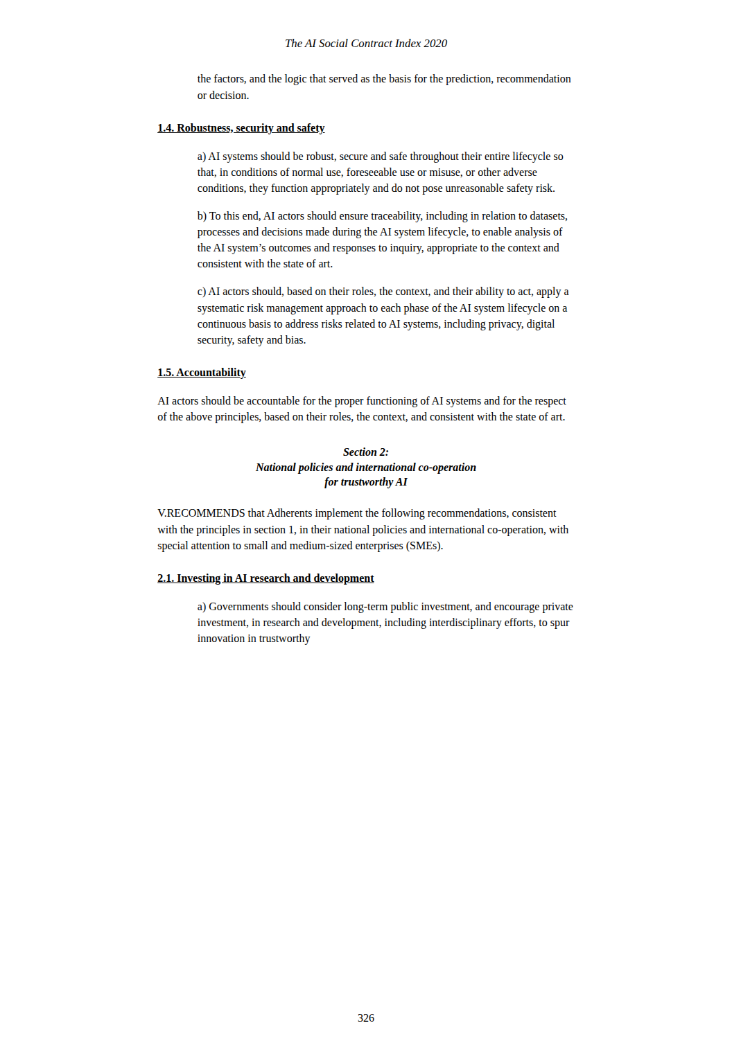The AI Social Contract Index 2020
the factors, and the logic that served as the basis for the prediction, recommendation or decision.
1.4. Robustness, security and safety
a) AI systems should be robust, secure and safe throughout their entire lifecycle so that, in conditions of normal use, foreseeable use or misuse, or other adverse conditions, they function appropriately and do not pose unreasonable safety risk.
b) To this end, AI actors should ensure traceability, including in relation to datasets, processes and decisions made during the AI system lifecycle, to enable analysis of the AI system’s outcomes and responses to inquiry, appropriate to the context and consistent with the state of art.
c) AI actors should, based on their roles, the context, and their ability to act, apply a systematic risk management approach to each phase of the AI system lifecycle on a continuous basis to address risks related to AI systems, including privacy, digital security, safety and bias.
1.5. Accountability
AI actors should be accountable for the proper functioning of AI systems and for the respect of the above principles, based on their roles, the context, and consistent with the state of art.
Section 2: National policies and international co-operation for trustworthy AI
V.RECOMMENDS that Adherents implement the following recommendations, consistent with the principles in section 1, in their national policies and international co-operation, with special attention to small and medium-sized enterprises (SMEs).
2.1. Investing in AI research and development
a) Governments should consider long-term public investment, and encourage private investment, in research and development, including interdisciplinary efforts, to spur innovation in trustworthy
326